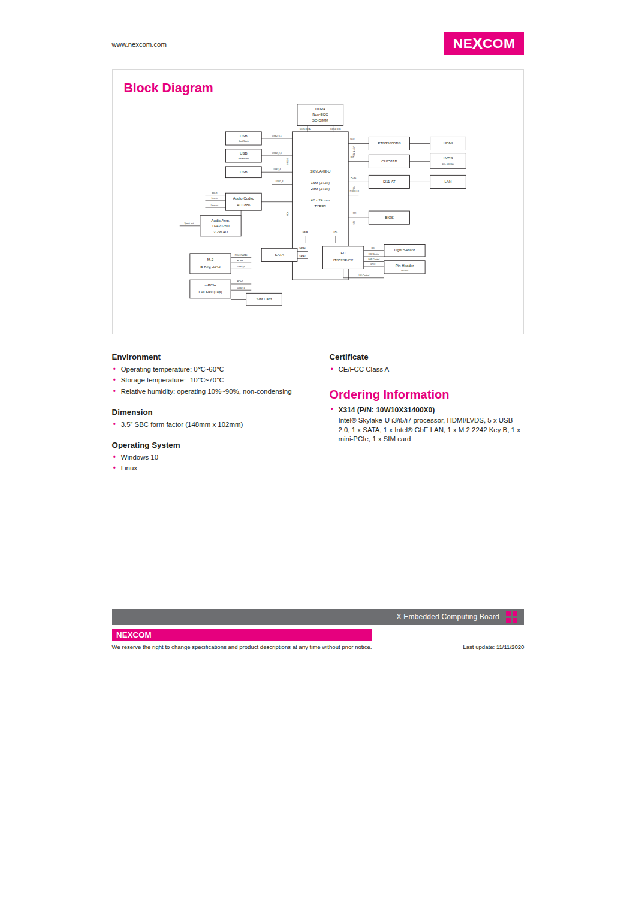www.nexcom.com
NEXCOM
Block Diagram
DDR4 Non-ECC SO-DIMM SKYLAKE-U 15M (2+2e) 28M (2+3e) 42 x 24 mm TYPE3 DDR4 CHA DDR4 CHB USB Dual Stack USB Pin Header USB USB2_0,1 USB2_2,3 USB2_4 USB2_4 USB2.0 Audio Codec ALC886 HDA Mic-in Line-in Line-out Audio Amp. TPA2026D 3.2W 4Ω Speak-out DDI1 PTN3360DBS HDMI eDP CH7511B LVDS 2ch, 18/24bit DDI & eDP PCIe1 I211-AT LAN PCIe2,7,8 PCIe SPI BIOS SPI SATA LPC SATA SATA0 SATA2 EC IT8528E/CX I2C Light Sensor HW Monitor FAN Control GPIO Pin Header 4in/4out LED Control M.2 B-Key, 2242 PCIe7/SATA0 PCIe8 USB2_6 mPCIe Full Size (Top) PCIe2 USB2_6 SIM Card
Environment
Operating temperature: 0℃~60℃
Storage temperature: -10℃~70℃
Relative humidity: operating 10%~90%, non-condensing
Dimension
3.5” SBC form factor (148mm x 102mm)
Operating System
Windows 10
Linux
Certificate
CE/FCC Class A
Ordering Information
X314 (P/N: 10W10X31400X0)
Intel® Skylake-U i3/i5/i7 processor, HDMI/LVDS, 5 x USB 2.0, 1 x SATA, 1 x Intel® GbE LAN, 1 x M.2 2242 Key B, 1 x mini-PCIe, 1 x SIM card
X Embedded Computing Board
NEXCOM
We reserve the right to change specifications and product descriptions at any time without prior notice.
Last update: 11/11/2020